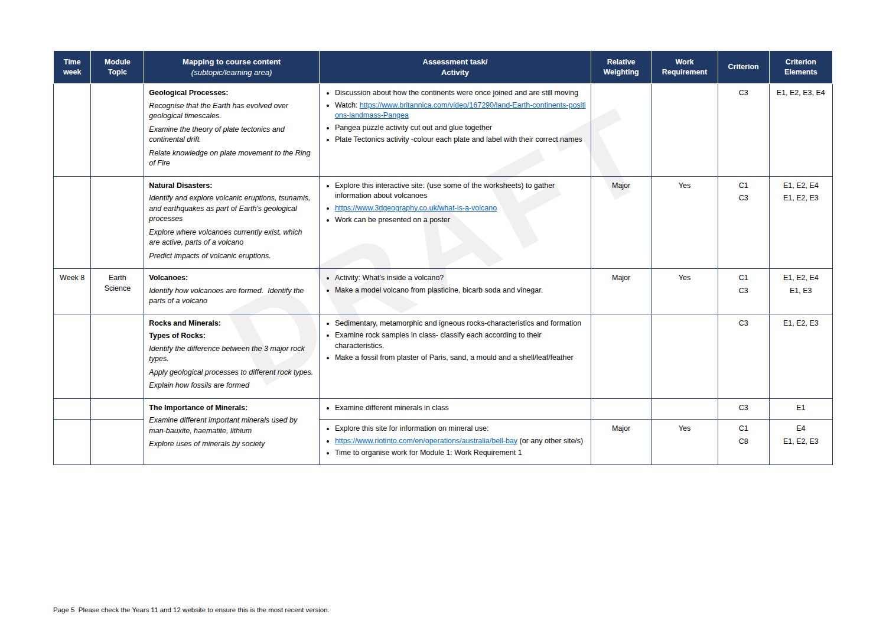DRAFT
| Time week | Module Topic | Mapping to course content (subtopic/learning area) | Assessment task/ Activity | Relative Weighting | Work Requirement | Criterion | Criterion Elements |
| --- | --- | --- | --- | --- | --- | --- | --- |
| | | Geological Processes: Recognise that the Earth has evolved over geological timescales. Examine the theory of plate tectonics and continental drift. Relate knowledge on plate movement to the Ring of Fire | Discussion about how the continents were once joined and are still moving Watch: https://www.britannica.com/video/167290/land-Earth-continents-positions-landmass-Pangea Pangea puzzle activity cut out and glue together Plate Tectonics activity -colour each plate and label with their correct names | | | C3 | E1, E2, E3, E4 |
| | | Natural Disasters: Identify and explore volcanic eruptions, tsunamis, and earthquakes as part of Earth's geological processes Explore where volcanoes currently exist, which are active, parts of a volcano Predict impacts of volcanic eruptions. | Explore this interactive site: (use some of the worksheets) to gather information about volcanoes https://www.3dgeography.co.uk/what-is-a-volcano Work can be presented on a poster | Major | Yes | C1 C3 | E1, E2, E4 E1, E2, E3 |
| Week 8 | Earth Science | Volcanoes: Identify how volcanoes are formed. Identify the parts of a volcano | Activity: What's inside a volcano? Make a model volcano from plasticine, bicarb soda and vinegar. | Major | Yes | C1 C3 | E1, E2, E4 E1, E3 |
| | | Rocks and Minerals: Types of Rocks: Identify the difference between the 3 major rock types. Apply geological processes to different rock types. Explain how fossils are formed | Sedimentary, metamorphic and igneous rocks-characteristics and formation Examine rock samples in class- classify each according to their characteristics. Make a fossil from plaster of Paris, sand, a mould and a shell/leaf/feather | | | C3 | E1, E2, E3 |
| | | The Importance of Minerals: Examine different important minerals used by man-bauxite, haematite, lithium Explore uses of minerals by society | Examine different minerals in class | | | C3 | E1 |
| | | Explore this site for information on mineral use: https://www.riotinto.com/en/operations/australia/bell-bay (or any other site/s) Time to organise work for Module 1: Work Requirement 1 | Major | Yes | C1 C8 | E4 E1, E2, E3 |
Page 5 Please check the Years 11 and 12 website to ensure this is the most recent version.